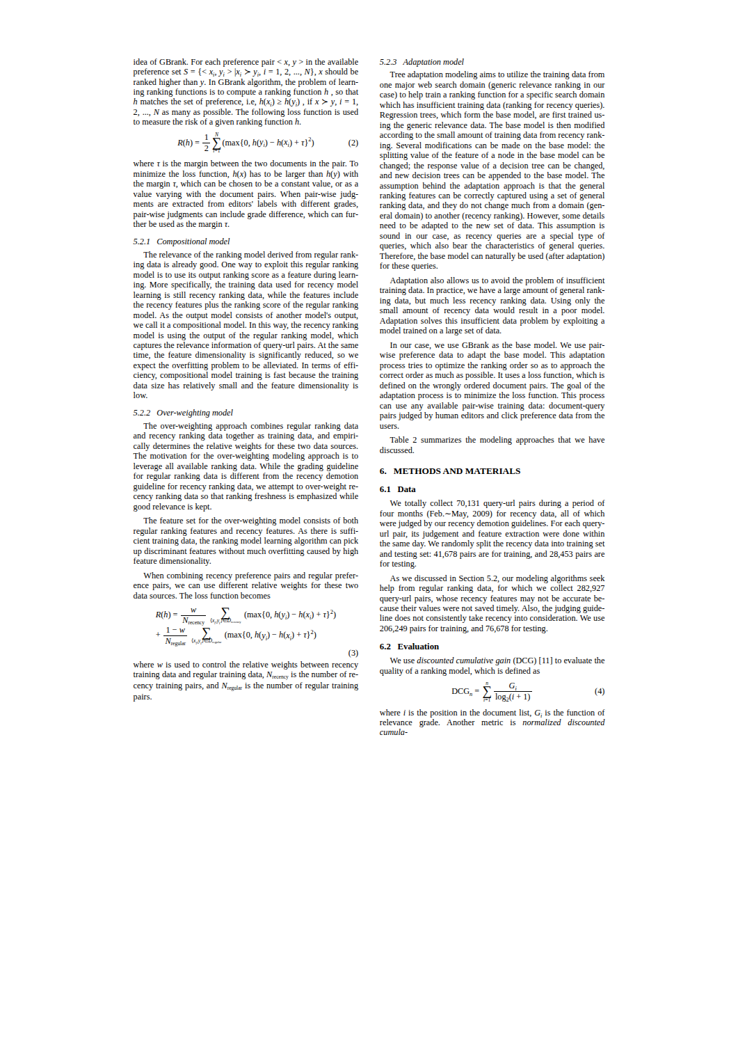idea of GBrank. For each preference pair < x, y > in the available preference set S = {< xi, yi > |xi ≻ yi, i = 1, 2, ..., N}, x should be ranked higher than y. In GBrank algorithm, the problem of learning ranking functions is to compute a ranking function h , so that h matches the set of preference, i.e, h(xi) ≥ h(yi) , if x ≻ y, i = 1, 2, ..., N as many as possible. The following loss function is used to measure the risk of a given ranking function h.
R(h) = 12 N∑i=1(max{0, h(yi) − h(xi) + τ}2) (2)
where τ is the margin between the two documents in the pair. To minimize the loss function, h(x) has to be larger than h(y) with the margin τ, which can be chosen to be a constant value, or as a value varying with the document pairs. When pair-wise judgments are extracted from editors' labels with different grades, pair-wise judgments can include grade difference, which can further be used as the margin τ.
5.2.1 Compositional model
The relevance of the ranking model derived from regular ranking data is already good. One way to exploit this regular ranking model is to use its output ranking score as a feature during learning. More specifically, the training data used for recency model learning is still recency ranking data, while the features include the recency features plus the ranking score of the regular ranking model. As the output model consists of another model's output, we call it a compositional model. In this way, the recency ranking model is using the output of the regular ranking model, which captures the relevance information of query-url pairs. At the same time, the feature dimensionality is significantly reduced, so we expect the overfitting problem to be alleviated. In terms of efficiency, compositional model training is fast because the training data size has relatively small and the feature dimensionality is low.
5.2.2 Over-weighting model
The over-weighting approach combines regular ranking data and recency ranking data together as training data, and empirically determines the relative weights for these two data sources. The motivation for the over-weighting modeling approach is to leverage all available ranking data. While the grading guideline for regular ranking data is different from the recency demotion guideline for recency ranking data, we attempt to over-weight recency ranking data so that ranking freshness is emphasized while good relevance is kept.
The feature set for the over-weighting model consists of both regular ranking features and recency features. As there is sufficient training data, the ranking model learning algorithm can pick up discriminant features without much overfitting caused by high feature dimensionality.
When combining recency preference pairs and regular preference pairs, we can use different relative weights for these two data sources. The loss function becomes
R(h) = wNrecency ∑⟨xi,yi⟩∈Drecency (max{0, h(yi) − h(xi) + τ}2)
+ 1 − w Nregular ∑⟨xi,yi⟩∈Dregular (max{0, h(yi) − h(xi) + τ}2) (3)
where w is used to control the relative weights between recency training data and regular training data, Nrecency is the number of recency training pairs, and Nregular is the number of regular training pairs.
5.2.3 Adaptation model
Tree adaptation modeling aims to utilize the training data from one major web search domain (generic relevance ranking in our case) to help train a ranking function for a specific search domain which has insufficient training data (ranking for recency queries). Regression trees, which form the base model, are first trained using the generic relevance data. The base model is then modified according to the small amount of training data from recency ranking. Several modifications can be made on the base model: the splitting value of the feature of a node in the base model can be changed; the response value of a decision tree can be changed, and new decision trees can be appended to the base model. The assumption behind the adaptation approach is that the general ranking features can be correctly captured using a set of general ranking data, and they do not change much from a domain (general domain) to another (recency ranking). However, some details need to be adapted to the new set of data. This assumption is sound in our case, as recency queries are a special type of queries, which also bear the characteristics of general queries. Therefore, the base model can naturally be used (after adaptation) for these queries.
Adaptation also allows us to avoid the problem of insufficient training data. In practice, we have a large amount of general ranking data, but much less recency ranking data. Using only the small amount of recency data would result in a poor model. Adaptation solves this insufficient data problem by exploiting a model trained on a large set of data.
In our case, we use GBrank as the base model. We use pair-wise preference data to adapt the base model. This adaptation process tries to optimize the ranking order so as to approach the correct order as much as possible. It uses a loss function, which is defined on the wrongly ordered document pairs. The goal of the adaptation process is to minimize the loss function. This process can use any available pair-wise training data: document-query pairs judged by human editors and click preference data from the users.
Table 2 summarizes the modeling approaches that we have discussed.
6. METHODS AND MATERIALS
6.1 Data
We totally collect 70,131 query-url pairs during a period of four months (Feb.∼May, 2009) for recency data, all of which were judged by our recency demotion guidelines. For each query-url pair, its judgement and feature extraction were done within the same day. We randomly split the recency data into training set and testing set: 41,678 pairs are for training, and 28,453 pairs are for testing.
As we discussed in Section 5.2, our modeling algorithms seek help from regular ranking data, for which we collect 282,927 query-url pairs, whose recency features may not be accurate because their values were not saved timely. Also, the judging guideline does not consistently take recency into consideration. We use 206,249 pairs for training, and 76,678 for testing.
6.2 Evaluation
We use discounted cumulative gain (DCG) [11] to evaluate the quality of a ranking model, which is defined as
DCGn = n∑i=1 Gi log2(i + 1) (4)
where i is the position in the document list, Gi is the function of relevance grade. Another metric is normalized discounted cumula-